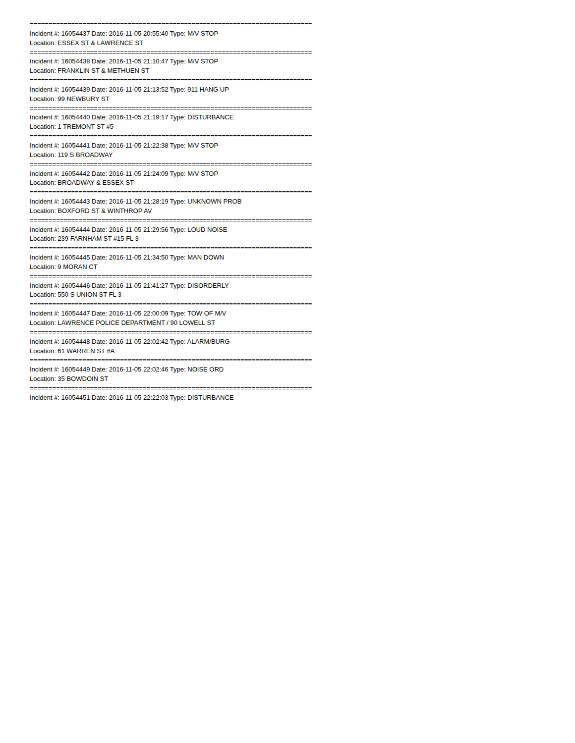===========================================================================
Incident #: 16054437 Date: 2016-11-05 20:55:40 Type: M/V STOP
Location: ESSEX ST & LAWRENCE ST
===========================================================================
Incident #: 16054438 Date: 2016-11-05 21:10:47 Type: M/V STOP
Location: FRANKLIN ST & METHUEN ST
===========================================================================
Incident #: 16054439 Date: 2016-11-05 21:13:52 Type: 911 HANG UP
Location: 99 NEWBURY ST
===========================================================================
Incident #: 16054440 Date: 2016-11-05 21:19:17 Type: DISTURBANCE
Location: 1 TREMONT ST #5
===========================================================================
Incident #: 16054441 Date: 2016-11-05 21:22:38 Type: M/V STOP
Location: 119 S BROADWAY
===========================================================================
Incident #: 16054442 Date: 2016-11-05 21:24:09 Type: M/V STOP
Location: BROADWAY & ESSEX ST
===========================================================================
Incident #: 16054443 Date: 2016-11-05 21:28:19 Type: UNKNOWN PROB
Location: BOXFORD ST & WINTHROP AV
===========================================================================
Incident #: 16054444 Date: 2016-11-05 21:29:56 Type: LOUD NOISE
Location: 239 FARNHAM ST #15 FL 3
===========================================================================
Incident #: 16054445 Date: 2016-11-05 21:34:50 Type: MAN DOWN
Location: 9 MORAN CT
===========================================================================
Incident #: 16054446 Date: 2016-11-05 21:41:27 Type: DISORDERLY
Location: 550 S UNION ST FL 3
===========================================================================
Incident #: 16054447 Date: 2016-11-05 22:00:09 Type: TOW OF M/V
Location: LAWRENCE POLICE DEPARTMENT / 90 LOWELL ST
===========================================================================
Incident #: 16054448 Date: 2016-11-05 22:02:42 Type: ALARM/BURG
Location: 61 WARREN ST #A
===========================================================================
Incident #: 16054449 Date: 2016-11-05 22:02:46 Type: NOISE ORD
Location: 35 BOWDOIN ST
===========================================================================
Incident #: 16054451 Date: 2016-11-05 22:22:03 Type: DISTURBANCE